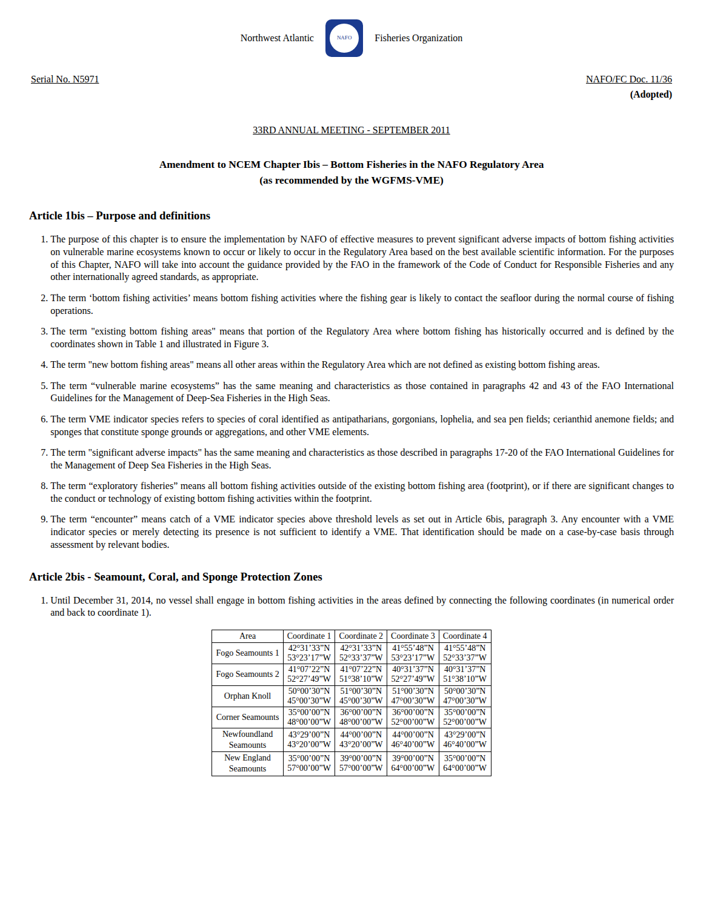Northwest Atlantic NAFO Fisheries Organization
| Serial No. N5971 | NAFO/FC Doc. 11/36 |
| | (Adopted) |
33RD ANNUAL MEETING - SEPTEMBER 2011
Amendment to NCEM Chapter Ibis – Bottom Fisheries in the NAFO Regulatory Area
(as recommended by the WGFMS-VME)
Article 1bis – Purpose and definitions
The purpose of this chapter is to ensure the implementation by NAFO of effective measures to prevent significant adverse impacts of bottom fishing activities on vulnerable marine ecosystems known to occur or likely to occur in the Regulatory Area based on the best available scientific information. For the purposes of this Chapter, NAFO will take into account the guidance provided by the FAO in the framework of the Code of Conduct for Responsible Fisheries and any other internationally agreed standards, as appropriate.
The term ‘bottom fishing activities’ means bottom fishing activities where the fishing gear is likely to contact the seafloor during the normal course of fishing operations.
The term "existing bottom fishing areas" means that portion of the Regulatory Area where bottom fishing has historically occurred and is defined by the coordinates shown in Table 1 and illustrated in Figure 3.
The term "new bottom fishing areas" means all other areas within the Regulatory Area which are not defined as existing bottom fishing areas.
The term “vulnerable marine ecosystems” has the same meaning and characteristics as those contained in paragraphs 42 and 43 of the FAO International Guidelines for the Management of Deep-Sea Fisheries in the High Seas.
The term VME indicator species refers to species of coral identified as antipatharians, gorgonians, lophelia, and sea pen fields; cerianthid anemone fields; and sponges that constitute sponge grounds or aggregations, and other VME elements.
The term "significant adverse impacts" has the same meaning and characteristics as those described in paragraphs 17-20 of the FAO International Guidelines for the Management of Deep Sea Fisheries in the High Seas.
The term “exploratory fisheries” means all bottom fishing activities outside of the existing bottom fishing area (footprint), or if there are significant changes to the conduct or technology of existing bottom fishing activities within the footprint.
The term “encounter” means catch of a VME indicator species above threshold levels as set out in Article 6bis, paragraph 3. Any encounter with a VME indicator species or merely detecting its presence is not sufficient to identify a VME. That identification should be made on a case-by-case basis through assessment by relevant bodies.
Article 2bis - Seamount, Coral, and Sponge Protection Zones
Until December 31, 2014, no vessel shall engage in bottom fishing activities in the areas defined by connecting the following coordinates (in numerical order and back to coordinate 1).
| Area | Coordinate 1 | Coordinate 2 | Coordinate 3 | Coordinate 4 |
| --- | --- | --- | --- | --- |
| Fogo Seamounts 1 | 42°31’33”N 53°23’17”W | 42°31’33”N 52°33’37”W | 41°55’48”N 53°23’17”W | 41°55’48”N 52°33’37”W |
| Fogo Seamounts 2 | 41°07’22”N 52°27’49”W | 41°07’22”N 51°38’10”W | 40°31’37”N 52°27’49”W | 40°31’37”N 51°38’10”W |
| Orphan Knoll | 50°00’30”N 45°00’30”W | 51°00’30”N 45°00’30”W | 51°00’30”N 47°00’30”W | 50°00’30”N 47°00’30”W |
| Corner Seamounts | 35°00’00”N 48°00’00”W | 36°00’00”N 48°00’00”W | 36°00’00”N 52°00’00”W | 35°00’00”N 52°00’00”W |
| Newfoundland Seamounts | 43°29’00”N 43°20’00”W | 44°00’00”N 43°20’00”W | 44°00’00”N 46°40’00”W | 43°29’00”N 46°40’00”W |
| New England Seamounts | 35°00’00”N 57°00’00”W | 39°00’00”N 57°00’00”W | 39°00’00”N 64°00’00”W | 35°00’00”N 64°00’00”W |